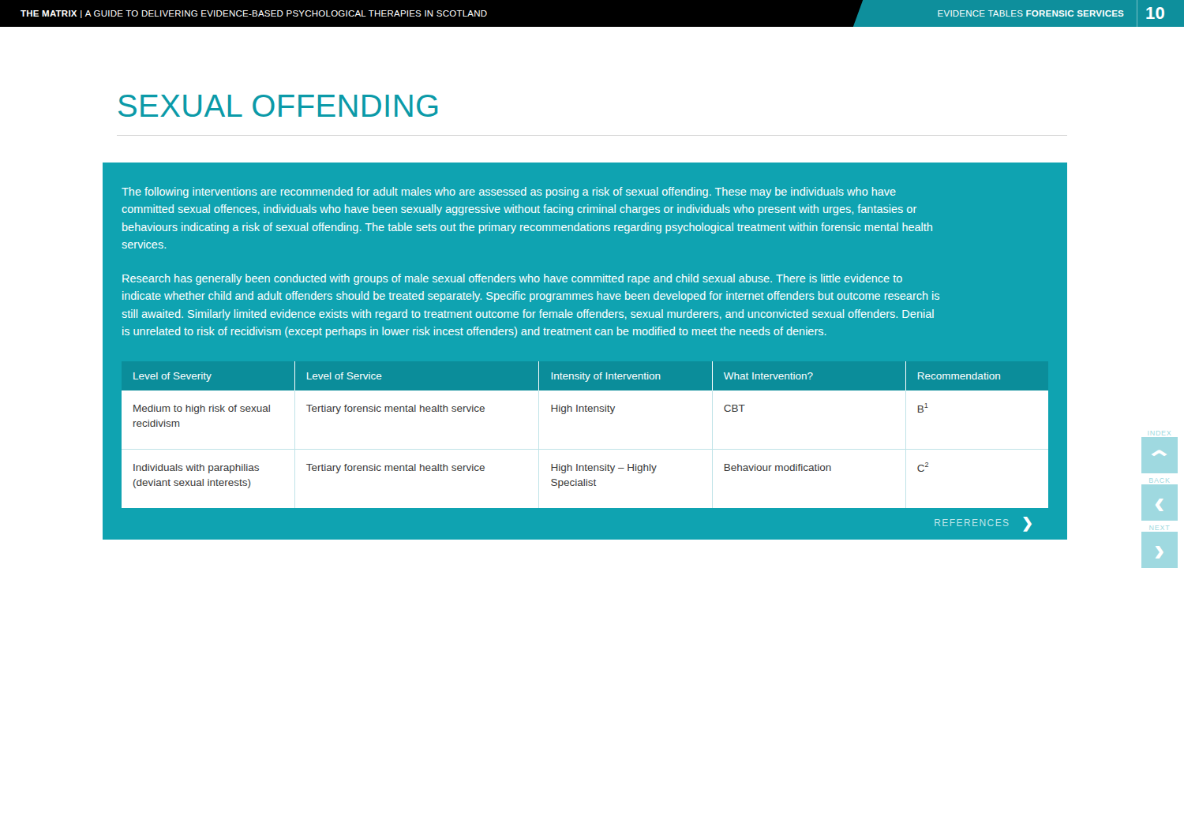THE MATRIX | A GUIDE TO DELIVERING EVIDENCE-BASED PSYCHOLOGICAL THERAPIES IN SCOTLAND
EVIDENCE TABLES FORENSIC SERVICES 10
INDEX
BACK
NEXT
SEXUAL OFFENDING
The following interventions are recommended for adult males who are assessed as posing a risk of sexual offending. These may be individuals who have committed sexual offences, individuals who have been sexually aggressive without facing criminal charges or individuals who present with urges, fantasies or behaviours indicating a risk of sexual offending. The table sets out the primary recommendations regarding psychological treatment within forensic mental health services.
Research has generally been conducted with groups of male sexual offenders who have committed rape and child sexual abuse. There is little evidence to indicate whether child and adult offenders should be treated separately. Specific programmes have been developed for internet offenders but outcome research is still awaited. Similarly limited evidence exists with regard to treatment outcome for female offenders, sexual murderers, and unconvicted sexual offenders. Denial is unrelated to risk of recidivism (except perhaps in lower risk incest offenders) and treatment can be modified to meet the needs of deniers.
| Level of Severity | Level of Service | Intensity of Intervention | What Intervention? | Recommendation |
| --- | --- | --- | --- | --- |
| Medium to high risk of sexual recidivism | Tertiary forensic mental health service | High Intensity | CBT | B 1 |
| Individuals with paraphilias (deviant sexual interests) | Tertiary forensic mental health service | High Intensity – Highly Specialist | Behaviour modification | C 2 |
REFERENCES ❯